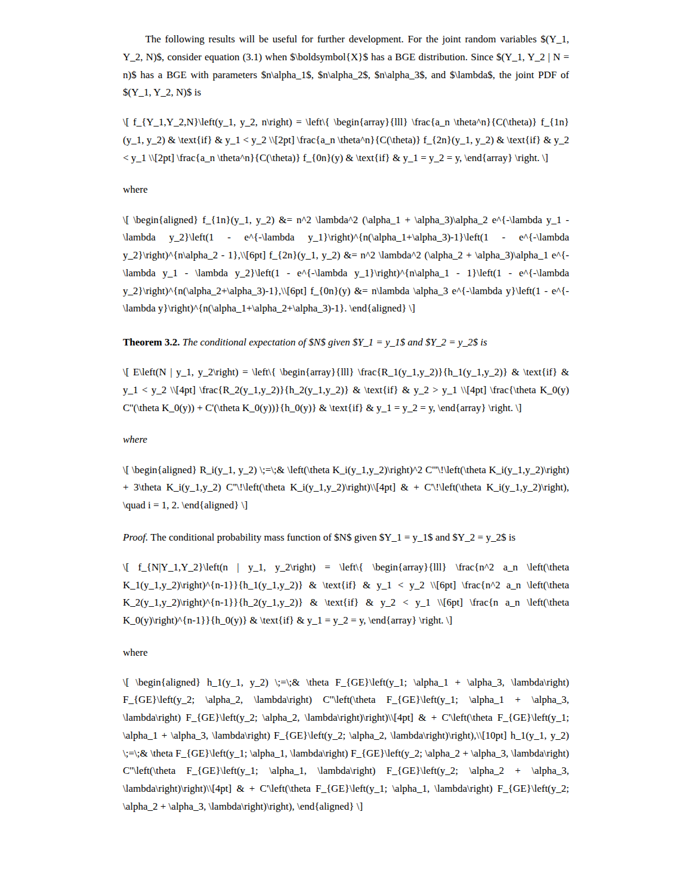The following results will be useful for further development. For the joint random variables $(Y_1, Y_2, N)$, consider equation (3.1) when $\boldsymbol{X}$ has a BGE distribution. Since $(Y_1, Y_2 | N = n)$ has a BGE with parameters $n\alpha_1$, $n\alpha_2$, $n\alpha_3$, and $\lambda$, the joint PDF of $(Y_1, Y_2, N)$ is
\[ f_{Y_1,Y_2,N}\left(y_1, y_2, n\right) = \left\{ \begin{array}{lll} \frac{a_n \theta^n}{C(\theta)} f_{1n}(y_1, y_2) & \text{if} & y_1 < y_2 \\[2pt] \frac{a_n \theta^n}{C(\theta)} f_{2n}(y_1, y_2) & \text{if} & y_2 < y_1 \\[2pt] \frac{a_n \theta^n}{C(\theta)} f_{0n}(y) & \text{if} & y_1 = y_2 = y, \end{array} \right. \]
where
\[ \begin{aligned} f_{1n}(y_1, y_2) &= n^2 \lambda^2 (\alpha_1 + \alpha_3)\alpha_2 e^{-\lambda y_1 - \lambda y_2}\left(1 - e^{-\lambda y_1}\right)^{n(\alpha_1+\alpha_3)-1}\left(1 - e^{-\lambda y_2}\right)^{n\alpha_2 - 1},\\[6pt] f_{2n}(y_1, y_2) &= n^2 \lambda^2 (\alpha_2 + \alpha_3)\alpha_1 e^{-\lambda y_1 - \lambda y_2}\left(1 - e^{-\lambda y_1}\right)^{n\alpha_1 - 1}\left(1 - e^{-\lambda y_2}\right)^{n(\alpha_2+\alpha_3)-1},\\[6pt] f_{0n}(y) &= n\lambda \alpha_3 e^{-\lambda y}\left(1 - e^{-\lambda y}\right)^{n(\alpha_1+\alpha_2+\alpha_3)-1}. \end{aligned} \]
Theorem 3.2. The conditional expectation of $N$ given $Y_1 = y_1$ and $Y_2 = y_2$ is
\[ E\left(N | y_1, y_2\right) = \left\{ \begin{array}{lll} \frac{R_1(y_1,y_2)}{h_1(y_1,y_2)} & \text{if} & y_1 < y_2 \\[4pt] \frac{R_2(y_1,y_2)}{h_2(y_1,y_2)} & \text{if} & y_2 > y_1 \\[4pt] \frac{\theta K_0(y) C''(\theta K_0(y)) + C'(\theta K_0(y))}{h_0(y)} & \text{if} & y_1 = y_2 = y, \end{array} \right. \]
where
\[ \begin{aligned} R_i(y_1, y_2) \;=\;& \left(\theta K_i(y_1,y_2)\right)^2 C'''\!\left(\theta K_i(y_1,y_2)\right) + 3\theta K_i(y_1,y_2) C''\!\left(\theta K_i(y_1,y_2)\right)\\[4pt] & + C'\!\left(\theta K_i(y_1,y_2)\right), \quad i = 1, 2. \end{aligned} \]
Proof. The conditional probability mass function of $N$ given $Y_1 = y_1$ and $Y_2 = y_2$ is
\[ f_{N|Y_1,Y_2}\left(n | y_1, y_2\right) = \left\{ \begin{array}{lll} \frac{n^2 a_n \left(\theta K_1(y_1,y_2)\right)^{n-1}}{h_1(y_1,y_2)} & \text{if} & y_1 < y_2 \\[6pt] \frac{n^2 a_n \left(\theta K_2(y_1,y_2)\right)^{n-1}}{h_2(y_1,y_2)} & \text{if} & y_2 < y_1 \\[6pt] \frac{n a_n \left(\theta K_0(y)\right)^{n-1}}{h_0(y)} & \text{if} & y_1 = y_2 = y, \end{array} \right. \]
where
\[ \begin{aligned} h_1(y_1, y_2) \;=\;& \theta F_{GE}\left(y_1; \alpha_1 + \alpha_3, \lambda\right) F_{GE}\left(y_2; \alpha_2, \lambda\right) C''\left(\theta F_{GE}\left(y_1; \alpha_1 + \alpha_3, \lambda\right) F_{GE}\left(y_2; \alpha_2, \lambda\right)\right)\\[4pt] & + C'\left(\theta F_{GE}\left(y_1; \alpha_1 + \alpha_3, \lambda\right) F_{GE}\left(y_2; \alpha_2, \lambda\right)\right),\\[10pt] h_1(y_1, y_2) \;=\;& \theta F_{GE}\left(y_1; \alpha_1, \lambda\right) F_{GE}\left(y_2; \alpha_2 + \alpha_3, \lambda\right) C''\left(\theta F_{GE}\left(y_1; \alpha_1, \lambda\right) F_{GE}\left(y_2; \alpha_2 + \alpha_3, \lambda\right)\right)\\[4pt] & + C'\left(\theta F_{GE}\left(y_1; \alpha_1, \lambda\right) F_{GE}\left(y_2; \alpha_2 + \alpha_3, \lambda\right)\right), \end{aligned} \]